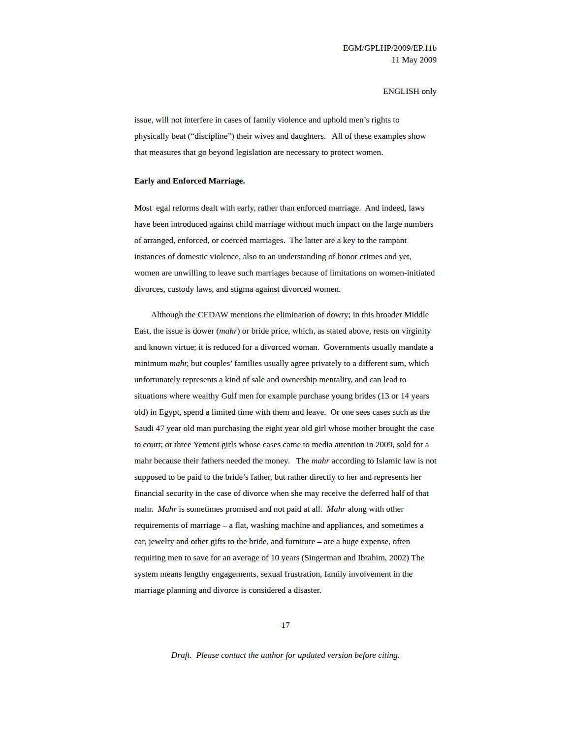EGM/GPLHP/2009/EP.11b 11 May 2009
ENGLISH only
issue, will not interfere in cases of family violence and uphold men’s rights to physically beat (“discipline”) their wives and daughters. All of these examples show that measures that go beyond legislation are necessary to protect women.
Early and Enforced Marriage.
Most egal reforms dealt with early, rather than enforced marriage. And indeed, laws have been introduced against child marriage without much impact on the large numbers of arranged, enforced, or coerced marriages. The latter are a key to the rampant instances of domestic violence, also to an understanding of honor crimes and yet, women are unwilling to leave such marriages because of limitations on women-initiated divorces, custody laws, and stigma against divorced women.
Although the CEDAW mentions the elimination of dowry; in this broader Middle East, the issue is dower (mahr) or bride price, which, as stated above, rests on virginity and known virtue; it is reduced for a divorced woman. Governments usually mandate a minimum mahr, but couples’ families usually agree privately to a different sum, which unfortunately represents a kind of sale and ownership mentality, and can lead to situations where wealthy Gulf men for example purchase young brides (13 or 14 years old) in Egypt, spend a limited time with them and leave. Or one sees cases such as the Saudi 47 year old man purchasing the eight year old girl whose mother brought the case to court; or three Yemeni girls whose cases came to media attention in 2009, sold for a mahr because their fathers needed the money. The mahr according to Islamic law is not supposed to be paid to the bride’s father, but rather directly to her and represents her financial security in the case of divorce when she may receive the deferred half of that mahr. Mahr is sometimes promised and not paid at all. Mahr along with other requirements of marriage – a flat, washing machine and appliances, and sometimes a car, jewelry and other gifts to the bride, and furniture – are a huge expense, often requiring men to save for an average of 10 years (Singerman and Ibrahim, 2002) The system means lengthy engagements, sexual frustration, family involvement in the marriage planning and divorce is considered a disaster.
17
Draft. Please contact the author for updated version before citing.